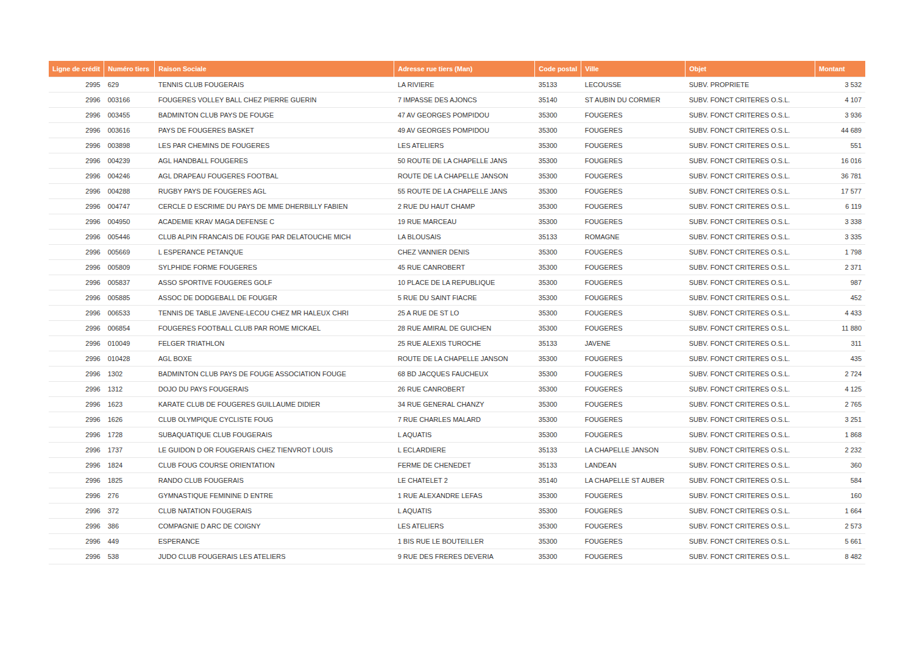| Ligne de crédit | Numéro tiers | Raison Sociale | Adresse rue tiers (Man) | Code postal | Ville | Objet | Montant |
| --- | --- | --- | --- | --- | --- | --- | --- |
| 2995 | 629 | TENNIS CLUB FOUGERAIS | LA RIVIERE | 35133 | LECOUSSE | SUBV. PROPRIETE | 3 532 |
| 2996 | 003166 | FOUGERES VOLLEY BALL CHEZ PIERRE GUERIN | 7 IMPASSE DES AJONCS | 35140 | ST AUBIN DU CORMIER | SUBV. FONCT CRITERES O.S.L. | 4 107 |
| 2996 | 003455 | BADMINTON CLUB PAYS DE FOUGE | 47 AV GEORGES POMPIDOU | 35300 | FOUGERES | SUBV. FONCT CRITERES O.S.L. | 3 936 |
| 2996 | 003616 | PAYS DE FOUGERES BASKET | 49 AV GEORGES POMPIDOU | 35300 | FOUGERES | SUBV. FONCT CRITERES O.S.L. | 44 689 |
| 2996 | 003898 | LES PAR CHEMINS DE FOUGERES | LES ATELIERS | 35300 | FOUGERES | SUBV. FONCT CRITERES O.S.L. | 551 |
| 2996 | 004239 | AGL HANDBALL FOUGERES | 50 ROUTE DE LA CHAPELLE JANS | 35300 | FOUGERES | SUBV. FONCT CRITERES O.S.L. | 16 016 |
| 2996 | 004246 | AGL DRAPEAU FOUGERES FOOTBAL | ROUTE DE LA CHAPELLE JANSON | 35300 | FOUGERES | SUBV. FONCT CRITERES O.S.L. | 36 781 |
| 2996 | 004288 | RUGBY PAYS DE FOUGERES AGL | 55 ROUTE DE LA CHAPELLE JANS | 35300 | FOUGERES | SUBV. FONCT CRITERES O.S.L. | 17 577 |
| 2996 | 004747 | CERCLE D ESCRIME DU PAYS DE MME DHERBILLY FABIEN | 2 RUE DU HAUT CHAMP | 35300 | FOUGERES | SUBV. FONCT CRITERES O.S.L. | 6 119 |
| 2996 | 004950 | ACADEMIE KRAV MAGA DEFENSE C | 19 RUE MARCEAU | 35300 | FOUGERES | SUBV. FONCT CRITERES O.S.L. | 3 338 |
| 2996 | 005446 | CLUB ALPIN FRANCAIS DE FOUGE PAR DELATOUCHE MICH | LA BLOUSAIS | 35133 | ROMAGNE | SUBV. FONCT CRITERES O.S.L. | 3 335 |
| 2996 | 005669 | L ESPERANCE PETANQUE | CHEZ VANNIER DENIS | 35300 | FOUGERES | SUBV. FONCT CRITERES O.S.L. | 1 798 |
| 2996 | 005809 | SYLPHIDE FORME FOUGERES | 45 RUE CANROBERT | 35300 | FOUGERES | SUBV. FONCT CRITERES O.S.L. | 2 371 |
| 2996 | 005837 | ASSO SPORTIVE FOUGERES GOLF | 10 PLACE DE LA REPUBLIQUE | 35300 | FOUGERES | SUBV. FONCT CRITERES O.S.L. | 987 |
| 2996 | 005885 | ASSOC DE DODGEBALL DE FOUGER | 5 RUE DU SAINT FIACRE | 35300 | FOUGERES | SUBV. FONCT CRITERES O.S.L. | 452 |
| 2996 | 006533 | TENNIS DE TABLE JAVENE-LECOU CHEZ MR HALEUX CHRI | 25 A RUE DE ST LO | 35300 | FOUGERES | SUBV. FONCT CRITERES O.S.L. | 4 433 |
| 2996 | 006854 | FOUGERES FOOTBALL CLUB PAR ROME MICKAEL | 28 RUE AMIRAL DE GUICHEN | 35300 | FOUGERES | SUBV. FONCT CRITERES O.S.L. | 11 880 |
| 2996 | 010049 | FELGER TRIATHLON | 25 RUE ALEXIS TUROCHE | 35133 | JAVENE | SUBV. FONCT CRITERES O.S.L. | 311 |
| 2996 | 010428 | AGL BOXE | ROUTE DE LA CHAPELLE JANSON | 35300 | FOUGERES | SUBV. FONCT CRITERES O.S.L. | 435 |
| 2996 | 1302 | BADMINTON CLUB PAYS DE FOUGE ASSOCIATION FOUGE | 68 BD JACQUES FAUCHEUX | 35300 | FOUGERES | SUBV. FONCT CRITERES O.S.L. | 2 724 |
| 2996 | 1312 | DOJO DU PAYS FOUGERAIS | 26 RUE CANROBERT | 35300 | FOUGERES | SUBV. FONCT CRITERES O.S.L. | 4 125 |
| 2996 | 1623 | KARATE CLUB DE FOUGERES GUILLAUME DIDIER | 34 RUE GENERAL CHANZY | 35300 | FOUGERES | SUBV. FONCT CRITERES O.S.L. | 2 765 |
| 2996 | 1626 | CLUB OLYMPIQUE CYCLISTE FOUG | 7 RUE CHARLES MALARD | 35300 | FOUGERES | SUBV. FONCT CRITERES O.S.L. | 3 251 |
| 2996 | 1728 | SUBAQUATIQUE CLUB FOUGERAIS | L AQUATIS | 35300 | FOUGERES | SUBV. FONCT CRITERES O.S.L. | 1 868 |
| 2996 | 1737 | LE GUIDON D OR FOUGERAIS CHEZ TIENVROT LOUIS | L ECLARDIERE | 35133 | LA CHAPELLE JANSON | SUBV. FONCT CRITERES O.S.L. | 2 232 |
| 2996 | 1824 | CLUB FOUG COURSE ORIENTATION | FERME DE CHENEDET | 35133 | LANDEAN | SUBV. FONCT CRITERES O.S.L. | 360 |
| 2996 | 1825 | RANDO CLUB FOUGERAIS | LE CHATELET 2 | 35140 | LA CHAPELLE ST AUBER | SUBV. FONCT CRITERES O.S.L. | 584 |
| 2996 | 276 | GYMNASTIQUE FEMININE D ENTRE | 1 RUE ALEXANDRE LEFAS | 35300 | FOUGERES | SUBV. FONCT CRITERES O.S.L. | 160 |
| 2996 | 372 | CLUB NATATION FOUGERAIS | L AQUATIS | 35300 | FOUGERES | SUBV. FONCT CRITERES O.S.L. | 1 664 |
| 2996 | 386 | COMPAGNIE D ARC DE COIGNY | LES ATELIERS | 35300 | FOUGERES | SUBV. FONCT CRITERES O.S.L. | 2 573 |
| 2996 | 449 | ESPERANCE | 1 BIS RUE LE BOUTEILLER | 35300 | FOUGERES | SUBV. FONCT CRITERES O.S.L. | 5 661 |
| 2996 | 538 | JUDO CLUB FOUGERAIS LES ATELIERS | 9 RUE DES FRERES DEVERIA | 35300 | FOUGERES | SUBV. FONCT CRITERES O.S.L. | 8 482 |